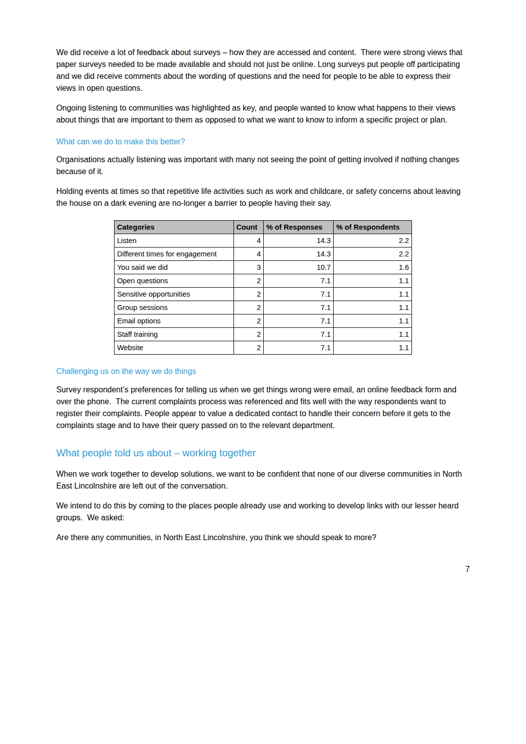We did receive a lot of feedback about surveys – how they are accessed and content. There were strong views that paper surveys needed to be made available and should not just be online. Long surveys put people off participating and we did receive comments about the wording of questions and the need for people to be able to express their views in open questions.
Ongoing listening to communities was highlighted as key, and people wanted to know what happens to their views about things that are important to them as opposed to what we want to know to inform a specific project or plan.
What can we do to make this better?
Organisations actually listening was important with many not seeing the point of getting involved if nothing changes because of it.
Holding events at times so that repetitive life activities such as work and childcare, or safety concerns about leaving the house on a dark evening are no-longer a barrier to people having their say.
| Categories | Count | % of Responses | % of Respondents |
| --- | --- | --- | --- |
| Listen | 4 | 14.3 | 2.2 |
| Different times for engagement | 4 | 14.3 | 2.2 |
| You said we did | 3 | 10.7 | 1.6 |
| Open questions | 2 | 7.1 | 1.1 |
| Sensitive opportunities | 2 | 7.1 | 1.1 |
| Group sessions | 2 | 7.1 | 1.1 |
| Email options | 2 | 7.1 | 1.1 |
| Staff training | 2 | 7.1 | 1.1 |
| Website | 2 | 7.1 | 1.1 |
Challenging us on the way we do things
Survey respondent’s preferences for telling us when we get things wrong were email, an online feedback form and over the phone. The current complaints process was referenced and fits well with the way respondents want to register their complaints. People appear to value a dedicated contact to handle their concern before it gets to the complaints stage and to have their query passed on to the relevant department.
What people told us about – working together
When we work together to develop solutions, we want to be confident that none of our diverse communities in North East Lincolnshire are left out of the conversation.
We intend to do this by coming to the places people already use and working to develop links with our lesser heard groups. We asked:
Are there any communities, in North East Lincolnshire, you think we should speak to more?
7